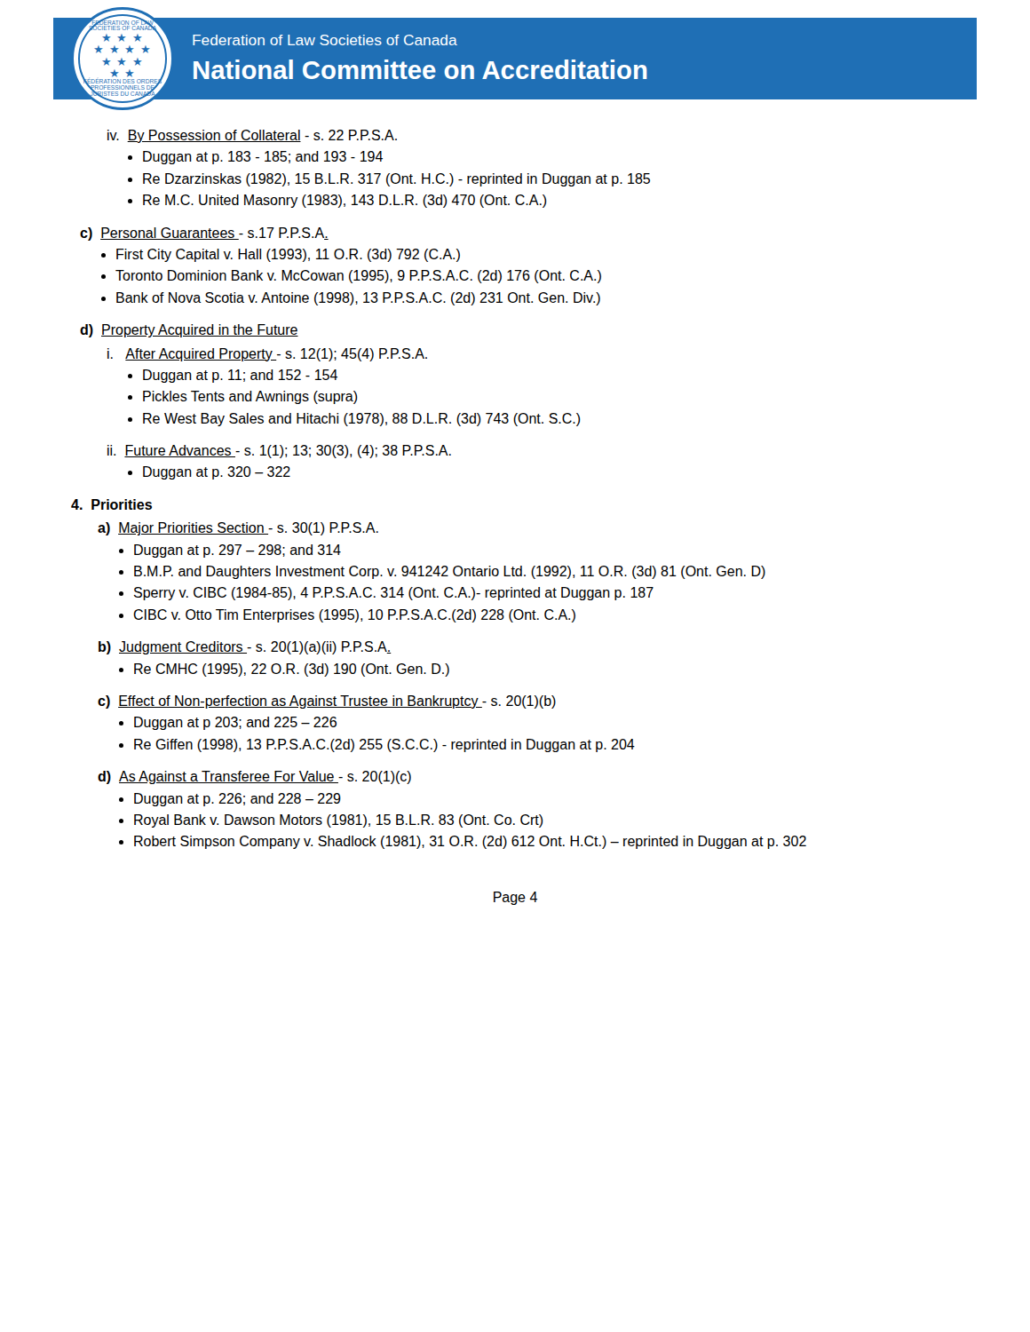FEDERATION OF LAW SOCIETIES OF CANADA
★ ★ ★
★ ★ ★ ★
★ ★ ★
★ ★
FÉDÉRATION DES ORDRES PROFESSIONNELS DE JURISTES DU CANADA
Federation of Law Societies of Canada
National Committee on Accreditation
iv. By Possession of Collateral - s. 22 P.P.S.A.
Duggan at p. 183 - 185; and 193 - 194
Re Dzarzinskas (1982), 15 B.L.R. 317 (Ont. H.C.) - reprinted in Duggan at p. 185
Re M.C. United Masonry (1983), 143 D.L.R. (3d) 470 (Ont. C.A.)
c) Personal Guarantees - s.17 P.P.S.A.
First City Capital v. Hall (1993), 11 O.R. (3d) 792 (C.A.)
Toronto Dominion Bank v. McCowan (1995), 9 P.P.S.A.C. (2d) 176 (Ont. C.A.)
Bank of Nova Scotia v. Antoine (1998), 13 P.P.S.A.C. (2d) 231 Ont. Gen. Div.)
d) Property Acquired in the Future
i. After Acquired Property - s. 12(1); 45(4) P.P.S.A.
Duggan at p. 11; and 152 - 154
Pickles Tents and Awnings (supra)
Re West Bay Sales and Hitachi (1978), 88 D.L.R. (3d) 743 (Ont. S.C.)
ii. Future Advances - s. 1(1); 13; 30(3), (4); 38 P.P.S.A.
Duggan at p. 320 – 322
4. Priorities
a) Major Priorities Section - s. 30(1) P.P.S.A.
Duggan at p. 297 – 298; and 314
B.M.P. and Daughters Investment Corp. v. 941242 Ontario Ltd. (1992), 11 O.R. (3d) 81 (Ont. Gen. D)
Sperry v. CIBC (1984-85), 4 P.P.S.A.C. 314 (Ont. C.A.)- reprinted at Duggan p. 187
CIBC v. Otto Tim Enterprises (1995), 10 P.P.S.A.C.(2d) 228 (Ont. C.A.)
b) Judgment Creditors - s. 20(1)(a)(ii) P.P.S.A.
Re CMHC (1995), 22 O.R. (3d) 190 (Ont. Gen. D.)
c) Effect of Non-perfection as Against Trustee in Bankruptcy - s. 20(1)(b)
Duggan at p 203; and 225 – 226
Re Giffen (1998), 13 P.P.S.A.C.(2d) 255 (S.C.C.) - reprinted in Duggan at p. 204
d) As Against a Transferee For Value - s. 20(1)(c)
Duggan at p. 226; and 228 – 229
Royal Bank v. Dawson Motors (1981), 15 B.L.R. 83 (Ont. Co. Crt)
Robert Simpson Company v. Shadlock (1981), 31 O.R. (2d) 612 Ont. H.Ct.) – reprinted in Duggan at p. 302
Page 4